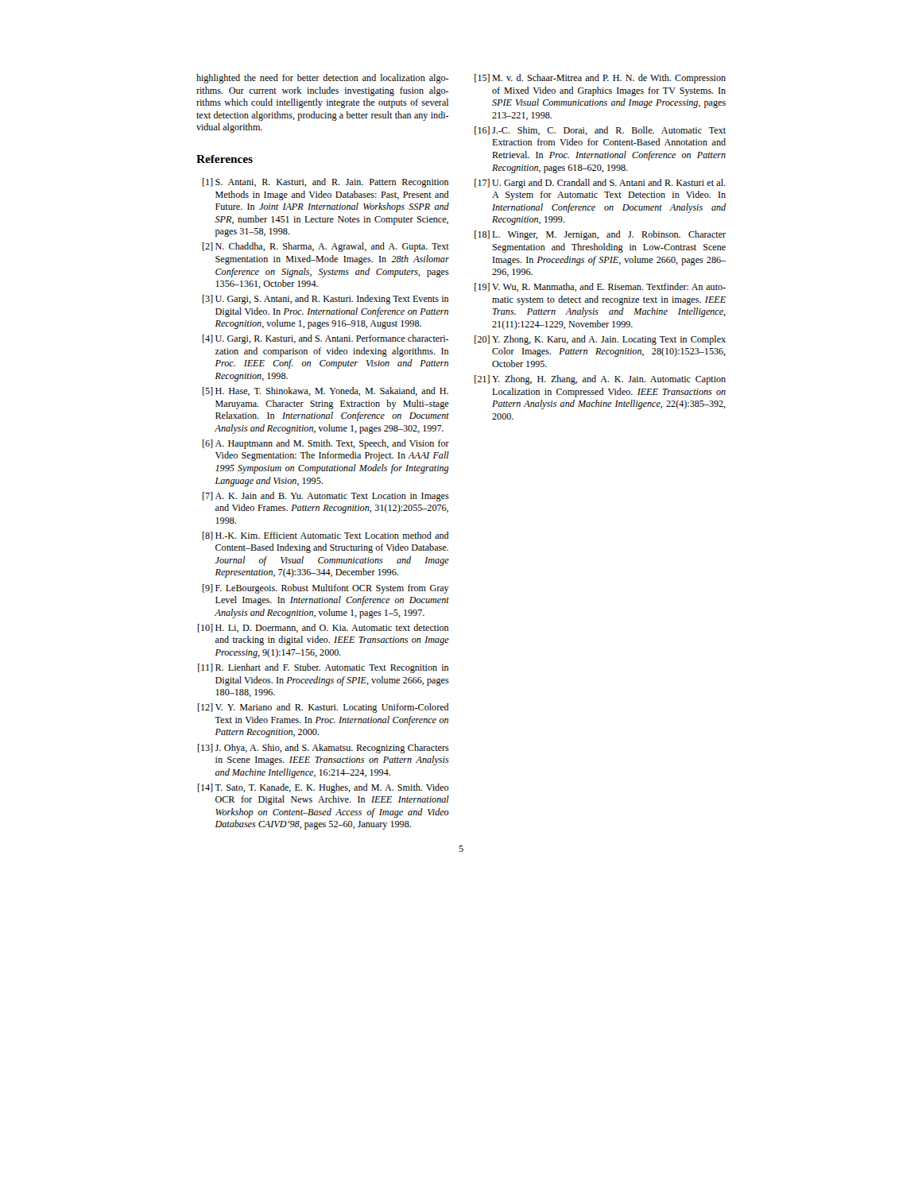highlighted the need for better detection and localization algorithms. Our current work includes investigating fusion algorithms which could intelligently integrate the outputs of several text detection algorithms, producing a better result than any individual algorithm.
References
S. Antani, R. Kasturi, and R. Jain. Pattern Recognition Methods in Image and Video Databases: Past, Present and Future. In Joint IAPR International Workshops SSPR and SPR, number 1451 in Lecture Notes in Computer Science, pages 31–58, 1998.
N. Chaddha, R. Sharma, A. Agrawal, and A. Gupta. Text Segmentation in Mixed–Mode Images. In 28th Asilomar Conference on Signals, Systems and Computers, pages 1356–1361, October 1994.
U. Gargi, S. Antani, and R. Kasturi. Indexing Text Events in Digital Video. In Proc. International Conference on Pattern Recognition, volume 1, pages 916–918, August 1998.
U. Gargi, R. Kasturi, and S. Antani. Performance characterization and comparison of video indexing algorithms. In Proc. IEEE Conf. on Computer Vision and Pattern Recognition, 1998.
H. Hase, T. Shinokawa, M. Yoneda, M. Sakaiand, and H. Maruyama. Character String Extraction by Multi–stage Relaxation. In International Conference on Document Analysis and Recognition, volume 1, pages 298–302, 1997.
A. Hauptmann and M. Smith. Text, Speech, and Vision for Video Segmentation: The Informedia Project. In AAAI Fall 1995 Symposium on Computational Models for Integrating Language and Vision, 1995.
A. K. Jain and B. Yu. Automatic Text Location in Images and Video Frames. Pattern Recognition, 31(12):2055–2076, 1998.
H.-K. Kim. Efficient Automatic Text Location method and Content–Based Indexing and Structuring of Video Database. Journal of Visual Communications and Image Representation, 7(4):336–344, December 1996.
F. LeBourgeois. Robust Multifont OCR System from Gray Level Images. In International Conference on Document Analysis and Recognition, volume 1, pages 1–5, 1997.
H. Li, D. Doermann, and O. Kia. Automatic text detection and tracking in digital video. IEEE Transactions on Image Processing, 9(1):147–156, 2000.
R. Lienhart and F. Stuber. Automatic Text Recognition in Digital Videos. In Proceedings of SPIE, volume 2666, pages 180–188, 1996.
V. Y. Mariano and R. Kasturi. Locating Uniform-Colored Text in Video Frames. In Proc. International Conference on Pattern Recognition, 2000.
J. Ohya, A. Shio, and S. Akamatsu. Recognizing Characters in Scene Images. IEEE Transactions on Pattern Analysis and Machine Intelligence, 16:214–224, 1994.
T. Sato, T. Kanade, E. K. Hughes, and M. A. Smith. Video OCR for Digital News Archive. In IEEE International Workshop on Content–Based Access of Image and Video Databases CAIVD’98, pages 52–60, January 1998.
M. v. d. Schaar-Mitrea and P. H. N. de With. Compression of Mixed Video and Graphics Images for TV Systems. In SPIE Visual Communications and Image Processing, pages 213–221, 1998.
J.-C. Shim, C. Dorai, and R. Bolle. Automatic Text Extraction from Video for Content-Based Annotation and Retrieval. In Proc. International Conference on Pattern Recognition, pages 618–620, 1998.
U. Gargi and D. Crandall and S. Antani and R. Kasturi et al. A System for Automatic Text Detection in Video. In International Conference on Document Analysis and Recognition, 1999.
L. Winger, M. Jernigan, and J. Robinson. Character Segmentation and Thresholding in Low-Contrast Scene Images. In Proceedings of SPIE, volume 2660, pages 286–296, 1996.
V. Wu, R. Manmatha, and E. Riseman. Textfinder: An automatic system to detect and recognize text in images. IEEE Trans. Pattern Analysis and Machine Intelligence, 21(11):1224–1229, November 1999.
Y. Zhong, K. Karu, and A. Jain. Locating Text in Complex Color Images. Pattern Recognition, 28(10):1523–1536, October 1995.
Y. Zhong, H. Zhang, and A. K. Jain. Automatic Caption Localization in Compressed Video. IEEE Transactions on Pattern Analysis and Machine Intelligence, 22(4):385–392, 2000.
5